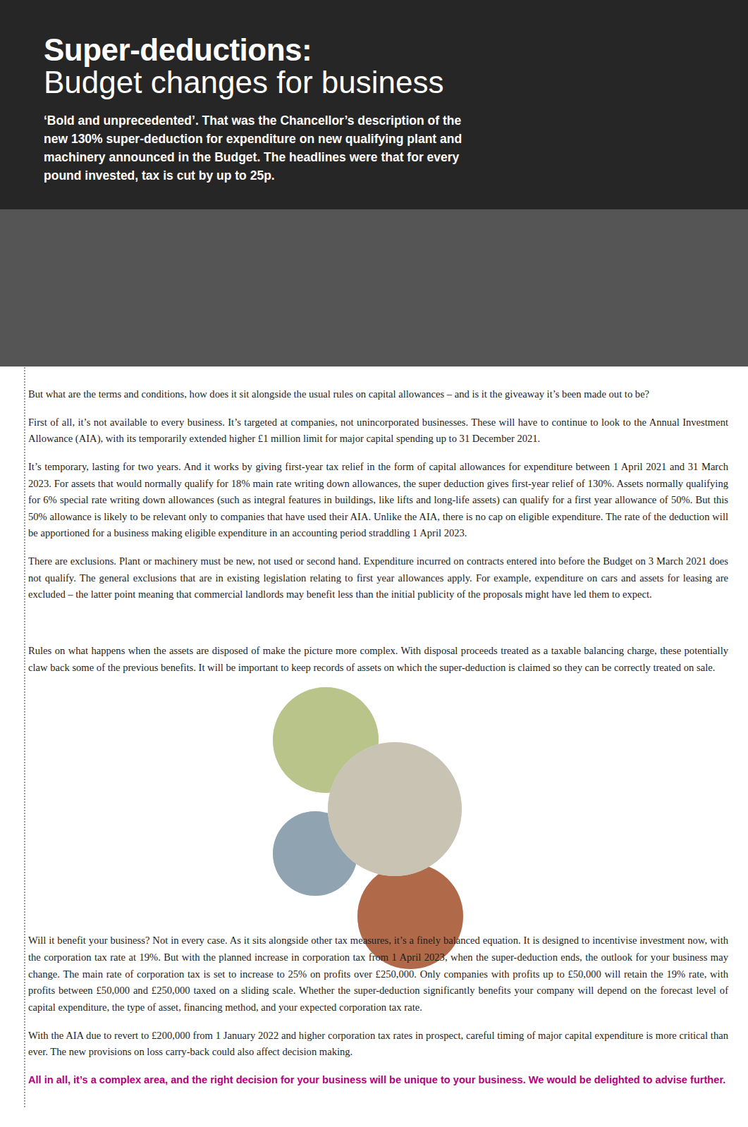Super-deductions: Budget changes for business
‘Bold and unprecedented’. That was the Chancellor’s description of the new 130% super-deduction for expenditure on new qualifying plant and machinery announced in the Budget. The headlines were that for every pound invested, tax is cut by up to 25p.
But what are the terms and conditions, how does it sit alongside the usual rules on capital allowances – and is it the giveaway it’s been made out to be?
First of all, it’s not available to every business. It’s targeted at companies, not unincorporated businesses. These will have to continue to look to the Annual Investment Allowance (AIA), with its temporarily extended higher £1 million limit for major capital spending up to 31 December 2021.
It’s temporary, lasting for two years. And it works by giving first-year tax relief in the form of capital allowances for expenditure between 1 April 2021 and 31 March 2023. For assets that would normally qualify for 18% main rate writing down allowances, the super deduction gives first-year relief of 130%. Assets normally qualifying for 6% special rate writing down allowances (such as integral features in buildings, like lifts and long-life assets) can qualify for a first year allowance of 50%. But this 50% allowance is likely to be relevant only to companies that have used their AIA. Unlike the AIA, there is no cap on eligible expenditure. The rate of the deduction will be apportioned for a business making eligible expenditure in an accounting period straddling 1 April 2023.
There are exclusions. Plant or machinery must be new, not used or second hand. Expenditure incurred on contracts entered into before the Budget on 3 March 2021 does not qualify. The general exclusions that are in existing legislation relating to first year allowances apply. For example, expenditure on cars and assets for leasing are excluded – the latter point meaning that commercial landlords may benefit less than the initial publicity of the proposals might have led them to expect.
Rules on what happens when the assets are disposed of make the picture more complex. With disposal proceeds treated as a taxable balancing charge, these potentially claw back some of the previous benefits. It will be important to keep records of assets on which the super-deduction is claimed so they can be correctly treated on sale.
Will it benefit your business? Not in every case. As it sits alongside other tax measures, it’s a finely balanced equation. It is designed to incentivise investment now, with the corporation tax rate at 19%. But with the planned increase in corporation tax from 1 April 2023, when the super-deduction ends, the outlook for your business may change. The main rate of corporation tax is set to increase to 25% on profits over £250,000. Only companies with profits up to £50,000 will retain the 19% rate, with profits between £50,000 and £250,000 taxed on a sliding scale. Whether the super-deduction significantly benefits your company will depend on the forecast level of capital expenditure, the type of asset, financing method, and your expected corporation tax rate.
With the AIA due to revert to £200,000 from 1 January 2022 and higher corporation tax rates in prospect, careful timing of major capital expenditure is more critical than ever. The new provisions on loss carry-back could also affect decision making.
All in all, it’s a complex area, and the right decision for your business will be unique to your business. We would be delighted to advise further.